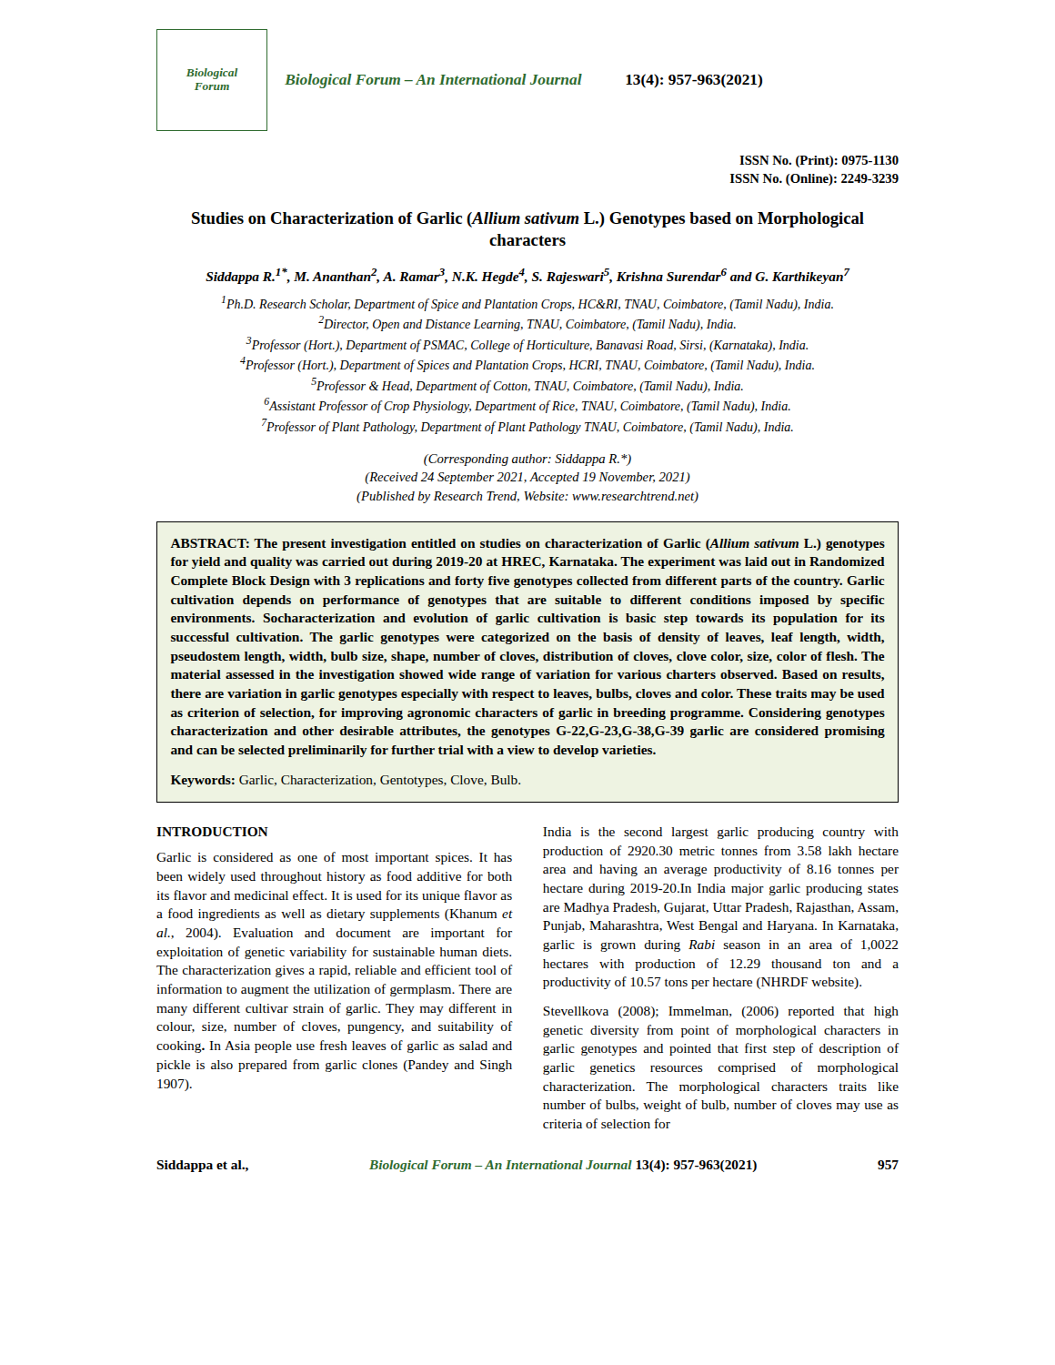Biological
Forum
Biological Forum – An International Journal 13(4): 957-963(2021)
ISSN No. (Print): 0975-1130
ISSN No. (Online): 2249-3239
Studies on Characterization of Garlic (Allium sativum L.) Genotypes based on Morphological characters
Siddappa R.1*, M. Ananthan2, A. Ramar3, N.K. Hegde4, S. Rajeswari5, Krishna Surendar6 and G. Karthikeyan7
1Ph.D. Research Scholar, Department of Spice and Plantation Crops, HC&RI, TNAU, Coimbatore, (Tamil Nadu), India.
2Director, Open and Distance Learning, TNAU, Coimbatore, (Tamil Nadu), India.
3Professor (Hort.), Department of PSMAC, College of Horticulture, Banavasi Road, Sirsi, (Karnataka), India.
4Professor (Hort.), Department of Spices and Plantation Crops, HCRI, TNAU, Coimbatore, (Tamil Nadu), India.
5Professor & Head, Department of Cotton, TNAU, Coimbatore, (Tamil Nadu), India.
6Assistant Professor of Crop Physiology, Department of Rice, TNAU, Coimbatore, (Tamil Nadu), India.
7Professor of Plant Pathology, Department of Plant Pathology TNAU, Coimbatore, (Tamil Nadu), India.
(Corresponding author: Siddappa R.*)
(Received 24 September 2021, Accepted 19 November, 2021)
(Published by Research Trend, Website: www.researchtrend.net)
ABSTRACT: The present investigation entitled on studies on characterization of Garlic (Allium sativum L.) genotypes for yield and quality was carried out during 2019-20 at HREC, Karnataka. The experiment was laid out in Randomized Complete Block Design with 3 replications and forty five genotypes collected from different parts of the country. Garlic cultivation depends on performance of genotypes that are suitable to different conditions imposed by specific environments. Socharacterization and evolution of garlic cultivation is basic step towards its population for its successful cultivation. The garlic genotypes were categorized on the basis of density of leaves, leaf length, width, pseudostem length, width, bulb size, shape, number of cloves, distribution of cloves, clove color, size, color of flesh. The material assessed in the investigation showed wide range of variation for various charters observed. Based on results, there are variation in garlic genotypes especially with respect to leaves, bulbs, cloves and color. These traits may be used as criterion of selection, for improving agronomic characters of garlic in breeding programme. Considering genotypes characterization and other desirable attributes, the genotypes G-22,G-23,G-38,G-39 garlic are considered promising and can be selected preliminarily for further trial with a view to develop varieties.
Keywords: Garlic, Characterization, Gentotypes, Clove, Bulb.
INTRODUCTION
Garlic is considered as one of most important spices. It has been widely used throughout history as food additive for both its flavor and medicinal effect. It is used for its unique flavor as a food ingredients as well as dietary supplements (Khanum et al., 2004). Evaluation and document are important for exploitation of genetic variability for sustainable human diets. The characterization gives a rapid, reliable and efficient tool of information to augment the utilization of germplasm. There are many different cultivar strain of garlic. They may different in colour, size, number of cloves, pungency, and suitability of cooking. In Asia people use fresh leaves of garlic as salad and pickle is also prepared from garlic clones (Pandey and Singh 1907).
India is the second largest garlic producing country with production of 2920.30 metric tonnes from 3.58 lakh hectare area and having an average productivity of 8.16 tonnes per hectare during 2019-20.In India major garlic producing states are Madhya Pradesh, Gujarat, Uttar Pradesh, Rajasthan, Assam, Punjab, Maharashtra, West Bengal and Haryana. In Karnataka, garlic is grown during Rabi season in an area of 1,0022 hectares with production of 12.29 thousand ton and a productivity of 10.57 tons per hectare (NHRDF website).
Stevellkova (2008); Immelman, (2006) reported that high genetic diversity from point of morphological characters in garlic genotypes and pointed that first step of description of garlic genetics resources comprised of morphological characterization. The morphological characters traits like number of bulbs, weight of bulb, number of cloves may use as criteria of selection for
Siddappa et al.,
Biological Forum – An International Journal 13(4): 957-963(2021)
957